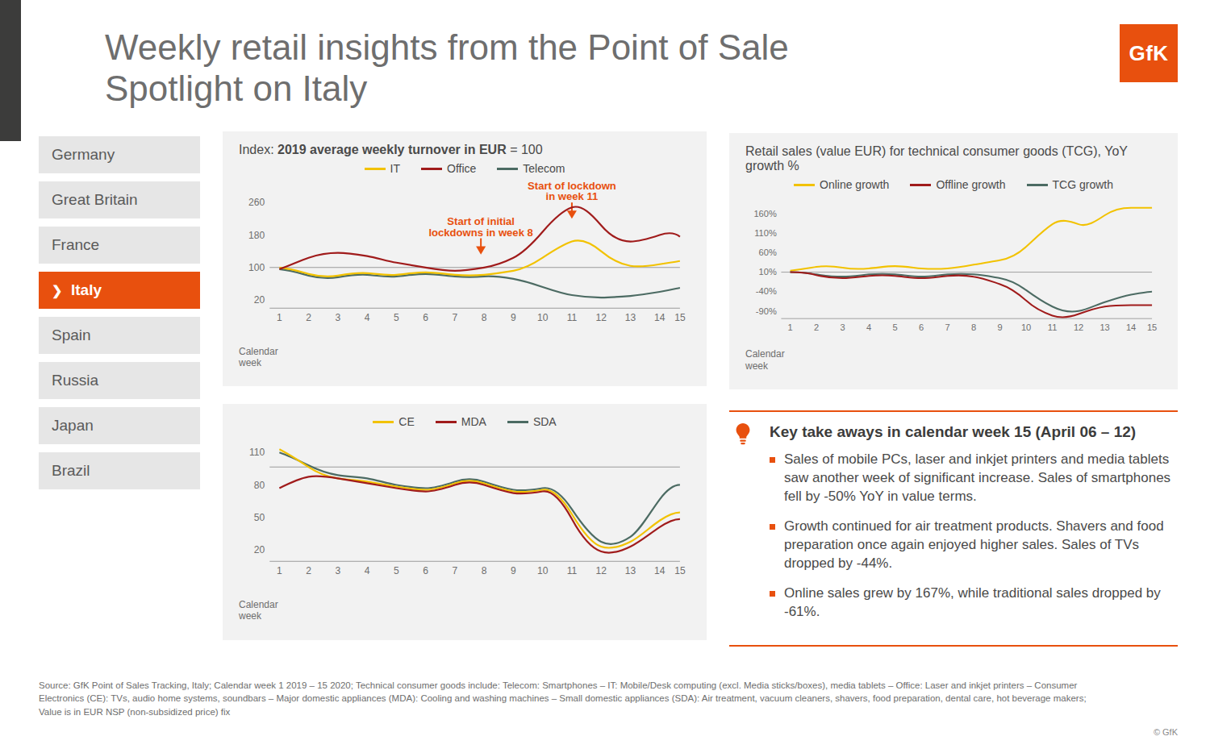Weekly retail insights from the Point of Sale Spotlight on Italy
GfK
Germany Great Britain France Italy Spain Russia Japan Brazil
Index: 2019 average weekly turnover in EUR = 100
IT Office Telecom
260 180 100 20 1 2 3 4 5 6 7 8 9 10 11 12 13 14 15 Start of lockdown in week 11 Start of initial lockdowns in week 8
Calendar
week
CE MDA SDA
110 80 50 20 1 2 3 4 5 6 7 8 9 10 11 12 13 14 15
Calendar
week
Retail sales (value EUR) for technical consumer goods (TCG), YoY growth %
Online growth Offline growth TCG growth
160% 110% 60% 10% -40% -90% 1 2 3 4 5 6 7 8 9 10 11 12 13 14 15
Calendar
week
Key take aways in calendar week 15 (April 06 – 12)
Sales of mobile PCs, laser and inkjet printers and media tablets saw another week of significant increase. Sales of smartphones fell by -50% YoY in value terms.
Growth continued for air treatment products. Shavers and food preparation once again enjoyed higher sales. Sales of TVs dropped by -44%.
Online sales grew by 167%, while traditional sales dropped by -61%.
Source: GfK Point of Sales Tracking, Italy; Calendar week 1 2019 – 15 2020; Technical consumer goods include: Telecom: Smartphones – IT: Mobile/Desk computing (excl. Media sticks/boxes), media tablets – Office: Laser and inkjet printers – Consumer Electronics (CE): TVs, audio home systems, soundbars – Major domestic appliances (MDA): Cooling and washing machines – Small domestic appliances (SDA): Air treatment, vacuum cleaners, shavers, food preparation, dental care, hot beverage makers; Value is in EUR NSP (non-subsidized price) fix
© GfK